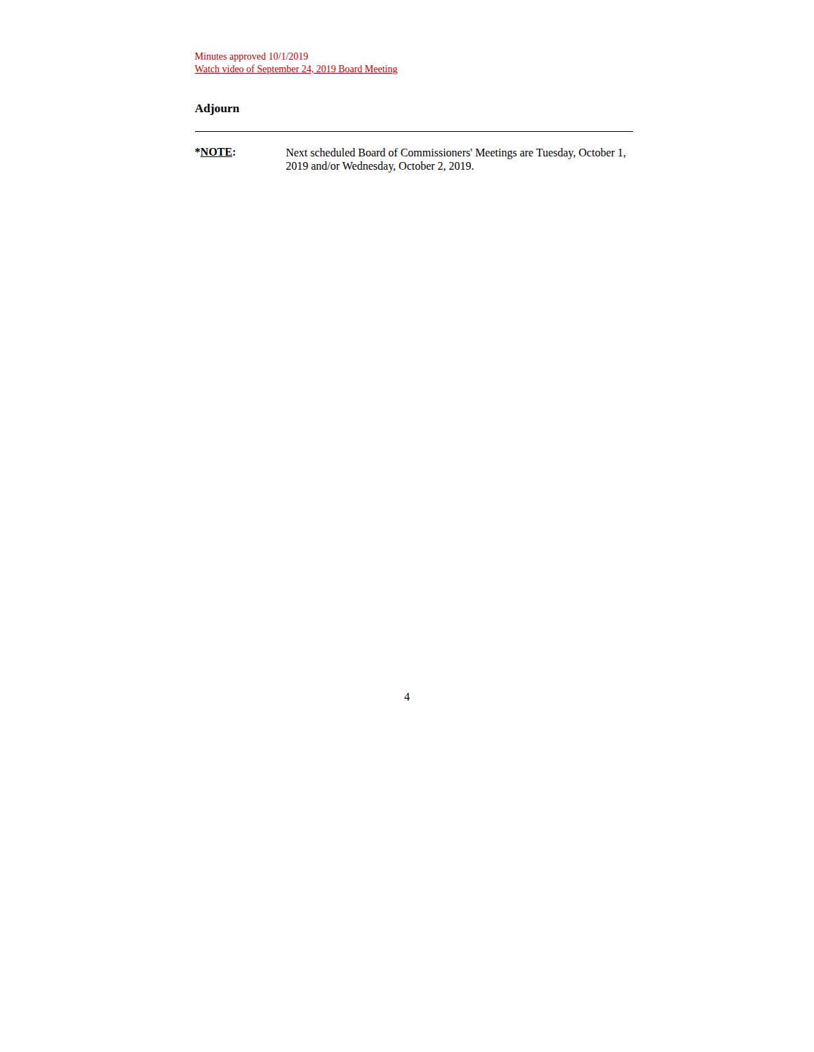Minutes approved 10/1/2019
Watch video of September 24, 2019 Board Meeting
Adjourn
*NOTE:
Next scheduled Board of Commissioners' Meetings are Tuesday, October 1, 2019 and/or Wednesday, October 2, 2019.
4